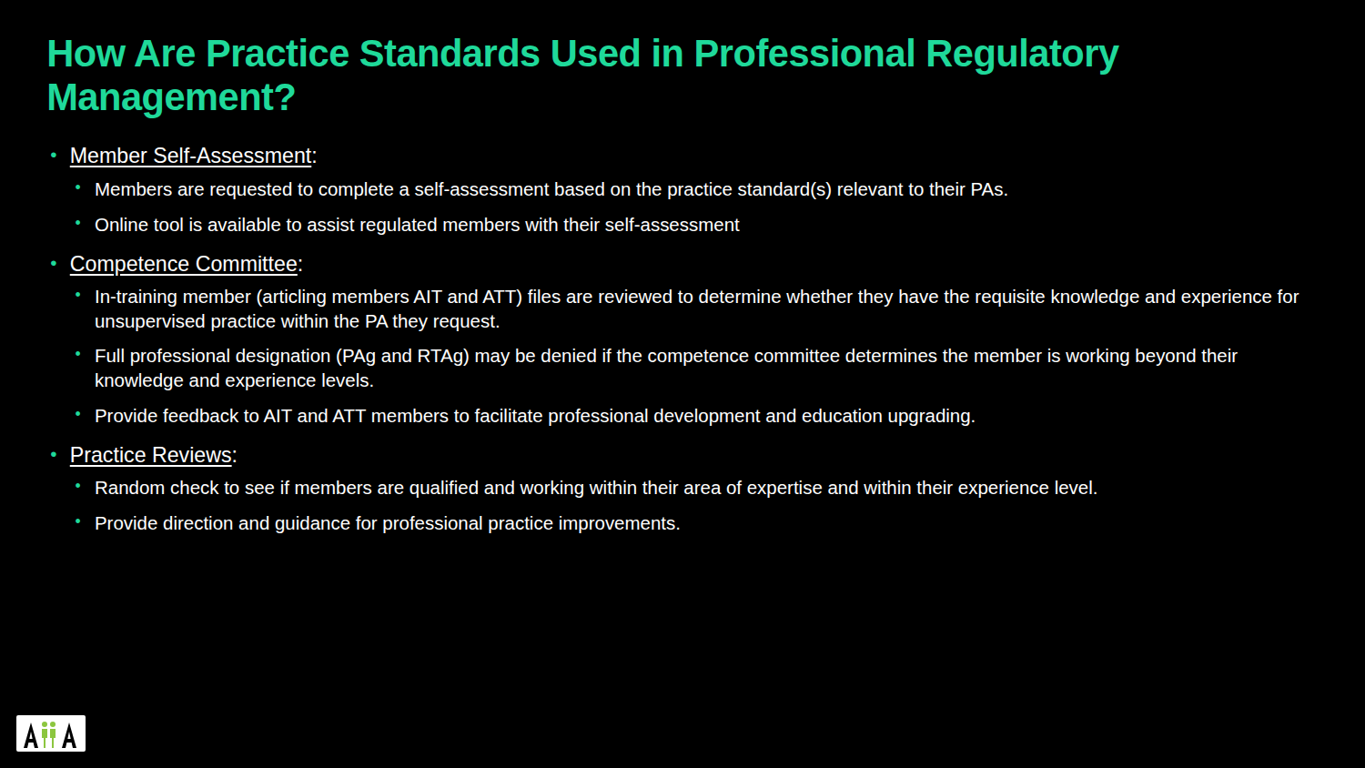How Are Practice Standards Used in Professional Regulatory Management?
Member Self-Assessment:
Members are requested to complete a self-assessment based on the practice standard(s) relevant to their PAs.
Online tool is available to assist regulated members with their self-assessment
Competence Committee:
In-training member (articling members AIT and ATT) files are reviewed to determine whether they have the requisite knowledge and experience for unsupervised practice within the PA they request.
Full professional designation (PAg and RTAg) may be denied if the competence committee determines the member is working beyond their knowledge and experience levels.
Provide feedback to AIT and ATT members to facilitate professional development and education upgrading.
Practice Reviews:
Random check to see if members are qualified and working within their area of expertise and within their experience level.
Provide direction and guidance for professional practice improvements.